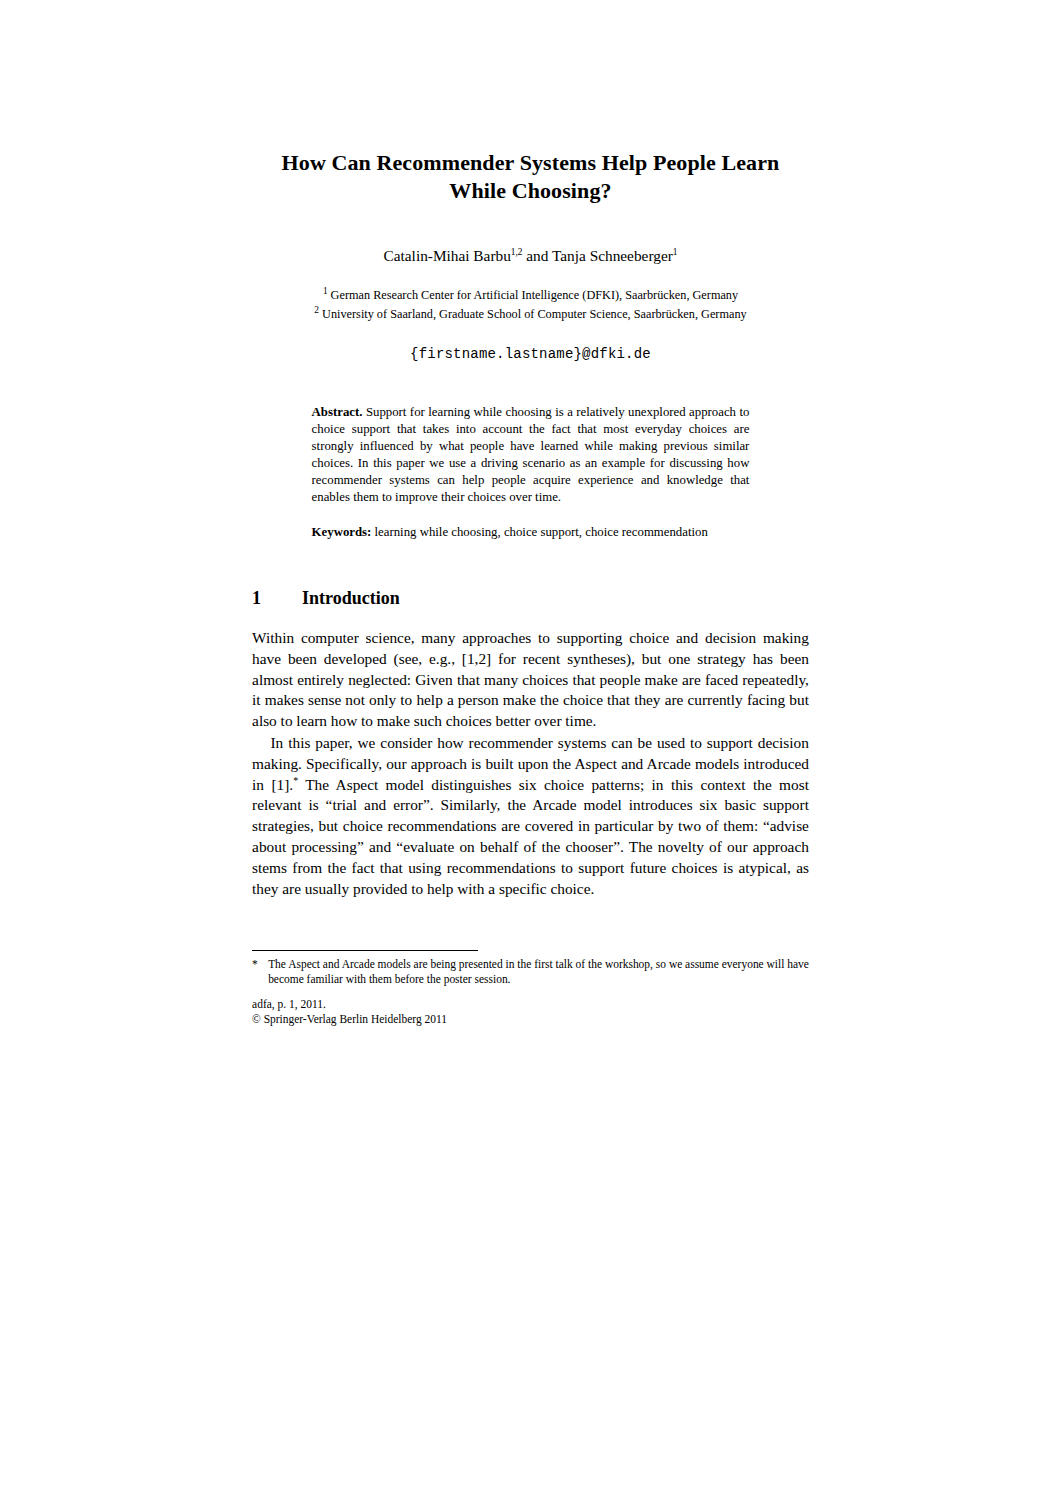How Can Recommender Systems Help People Learn
While Choosing?
Catalin-Mihai Barbu1,2 and Tanja Schneeberger1
1 German Research Center for Artificial Intelligence (DFKI), Saarbrücken, Germany
2 University of Saarland, Graduate School of Computer Science, Saarbrücken, Germany
{firstname.lastname}@dfki.de
Abstract. Support for learning while choosing is a relatively unexplored approach to choice support that takes into account the fact that most everyday choices are strongly influenced by what people have learned while making previous similar choices. In this paper we use a driving scenario as an example for discussing how recommender systems can help people acquire experience and knowledge that enables them to improve their choices over time.
Keywords: learning while choosing, choice support, choice recommendation
1 Introduction
Within computer science, many approaches to supporting choice and decision making have been developed (see, e.g., [1,2] for recent syntheses), but one strategy has been almost entirely neglected: Given that many choices that people make are faced repeatedly, it makes sense not only to help a person make the choice that they are currently facing but also to learn how to make such choices better over time.
In this paper, we consider how recommender systems can be used to support decision making. Specifically, our approach is built upon the Aspect and Arcade models introduced in [1].* The Aspect model distinguishes six choice patterns; in this context the most relevant is “trial and error”. Similarly, the Arcade model introduces six basic support strategies, but choice recommendations are covered in particular by two of them: “advise about processing” and “evaluate on behalf of the chooser”. The novelty of our approach stems from the fact that using recommendations to support future choices is atypical, as they are usually provided to help with a specific choice.
*
The Aspect and Arcade models are being presented in the first talk of the workshop, so we assume everyone will have become familiar with them before the poster session.
adfa, p. 1, 2011.
© Springer-Verlag Berlin Heidelberg 2011